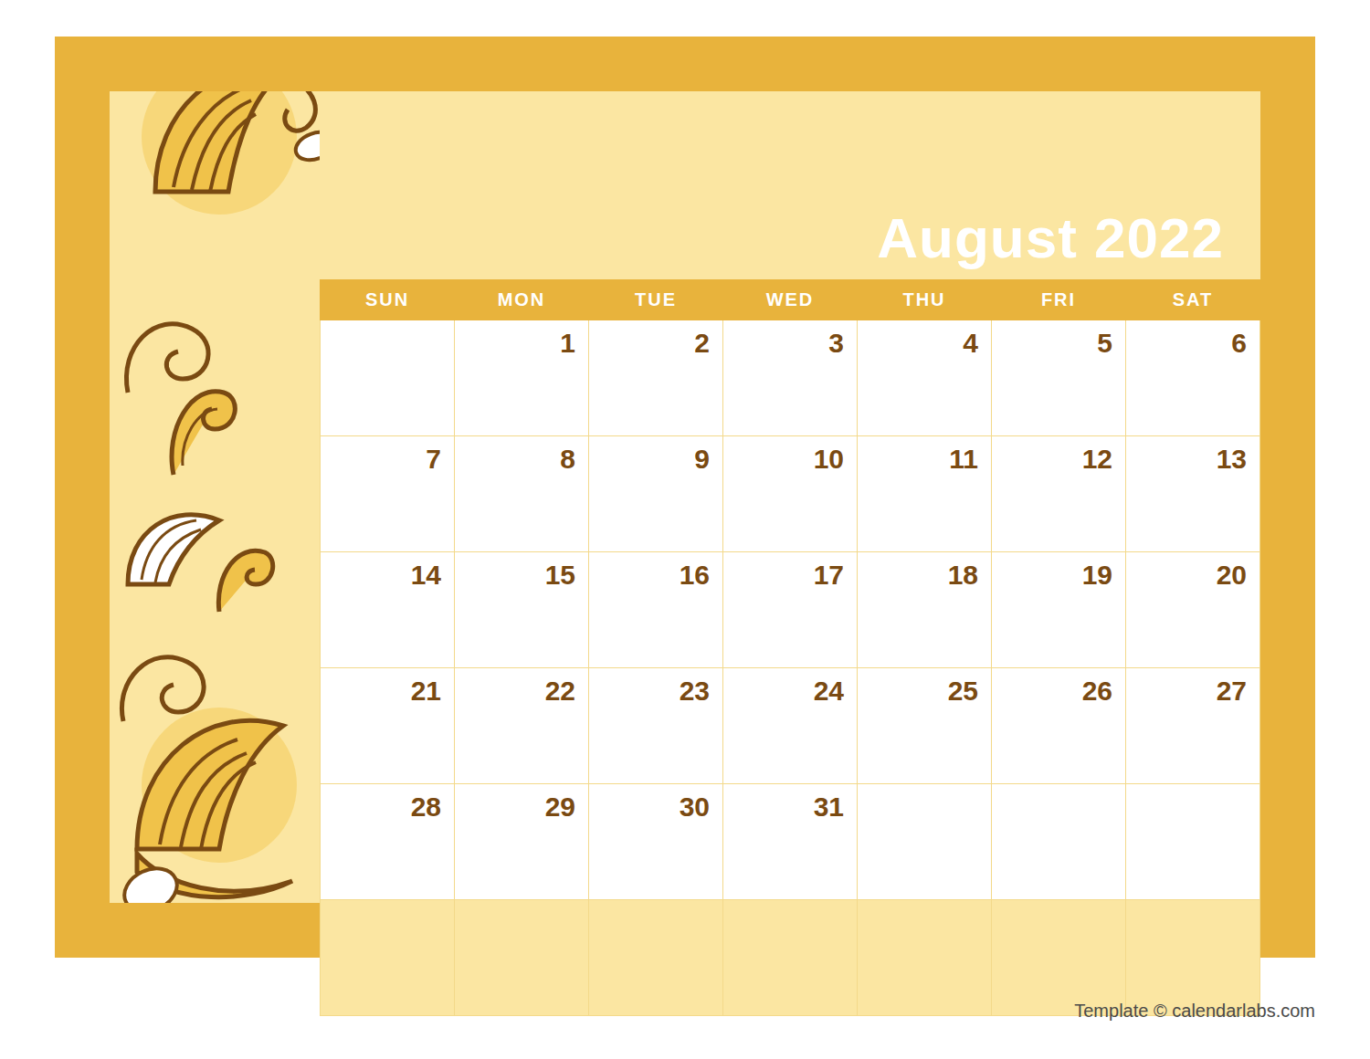August 2022
| SUN | MON | TUE | WED | THU | FRI | SAT |
| --- | --- | --- | --- | --- | --- | --- |
| | 1 | 2 | 3 | 4 | 5 | 6 |
| 7 | 8 | 9 | 10 | 11 | 12 | 13 |
| 14 | 15 | 16 | 17 | 18 | 19 | 20 |
| 21 | 22 | 23 | 24 | 25 | 26 | 27 |
| 28 | 29 | 30 | 31 | | | |
Template © calendarlabs.com